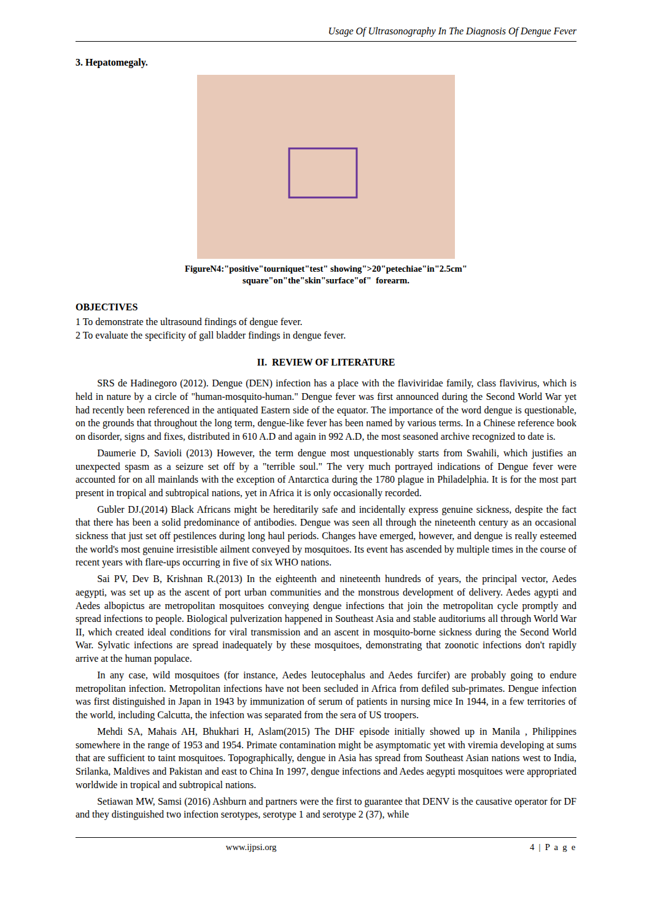Usage Of Ultrasonography In The Diagnosis Of Dengue Fever
3. Hepatomegaly.
FigureN4:"positive"tourniquet"test" showing">20"petechiae"in"2.5cm"
square"on"the"skin"surface"of" forearm.
Objectives
1 To demonstrate the ultrasound findings of dengue fever.
2 To evaluate the specificity of gall bladder findings in dengue fever.
II. REVIEW OF LITERATURE
SRS de Hadinegoro (2012). Dengue (DEN) infection has a place with the flaviviridae family, class flavivirus, which is held in nature by a circle of "human-mosquito-human." Dengue fever was first announced during the Second World War yet had recently been referenced in the antiquated Eastern side of the equator. The importance of the word dengue is questionable, on the grounds that throughout the long term, dengue-like fever has been named by various terms. In a Chinese reference book on disorder, signs and fixes, distributed in 610 A.D and again in 992 A.D, the most seasoned archive recognized to date is.
Daumerie D, Savioli (2013) However, the term dengue most unquestionably starts from Swahili, which justifies an unexpected spasm as a seizure set off by a "terrible soul." The very much portrayed indications of Dengue fever were accounted for on all mainlands with the exception of Antarctica during the 1780 plague in Philadelphia. It is for the most part present in tropical and subtropical nations, yet in Africa it is only occasionally recorded.
Gubler DJ.(2014) Black Africans might be hereditarily safe and incidentally express genuine sickness, despite the fact that there has been a solid predominance of antibodies. Dengue was seen all through the nineteenth century as an occasional sickness that just set off pestilences during long haul periods. Changes have emerged, however, and dengue is really esteemed the world's most genuine irresistible ailment conveyed by mosquitoes. Its event has ascended by multiple times in the course of recent years with flare-ups occurring in five of six WHO nations.
Sai PV, Dev B, Krishnan R.(2013) In the eighteenth and nineteenth hundreds of years, the principal vector, Aedes aegypti, was set up as the ascent of port urban communities and the monstrous development of delivery. Aedes agypti and Aedes albopictus are metropolitan mosquitoes conveying dengue infections that join the metropolitan cycle promptly and spread infections to people. Biological pulverization happened in Southeast Asia and stable auditoriums all through World War II, which created ideal conditions for viral transmission and an ascent in mosquito-borne sickness during the Second World War. Sylvatic infections are spread inadequately by these mosquitoes, demonstrating that zoonotic infections don't rapidly arrive at the human populace.
In any case, wild mosquitoes (for instance, Aedes leutocephalus and Aedes furcifer) are probably going to endure metropolitan infection. Metropolitan infections have not been secluded in Africa from defiled sub-primates. Dengue infection was first distinguished in Japan in 1943 by immunization of serum of patients in nursing mice In 1944, in a few territories of the world, including Calcutta, the infection was separated from the sera of US troopers.
Mehdi SA, Mahais AH, Bhukhari H, Aslam(2015) The DHF episode initially showed up in Manila , Philippines somewhere in the range of 1953 and 1954. Primate contamination might be asymptomatic yet with viremia developing at sums that are sufficient to taint mosquitoes. Topographically, dengue in Asia has spread from Southeast Asian nations west to India, Srilanka, Maldives and Pakistan and east to China In 1997, dengue infections and Aedes aegypti mosquitoes were appropriated worldwide in tropical and subtropical nations.
Setiawan MW, Samsi (2016) Ashburn and partners were the first to guarantee that DENV is the causative operator for DF and they distinguished two infection serotypes, serotype 1 and serotype 2 (37), while
www.ijpsi.org 4 | P a g e